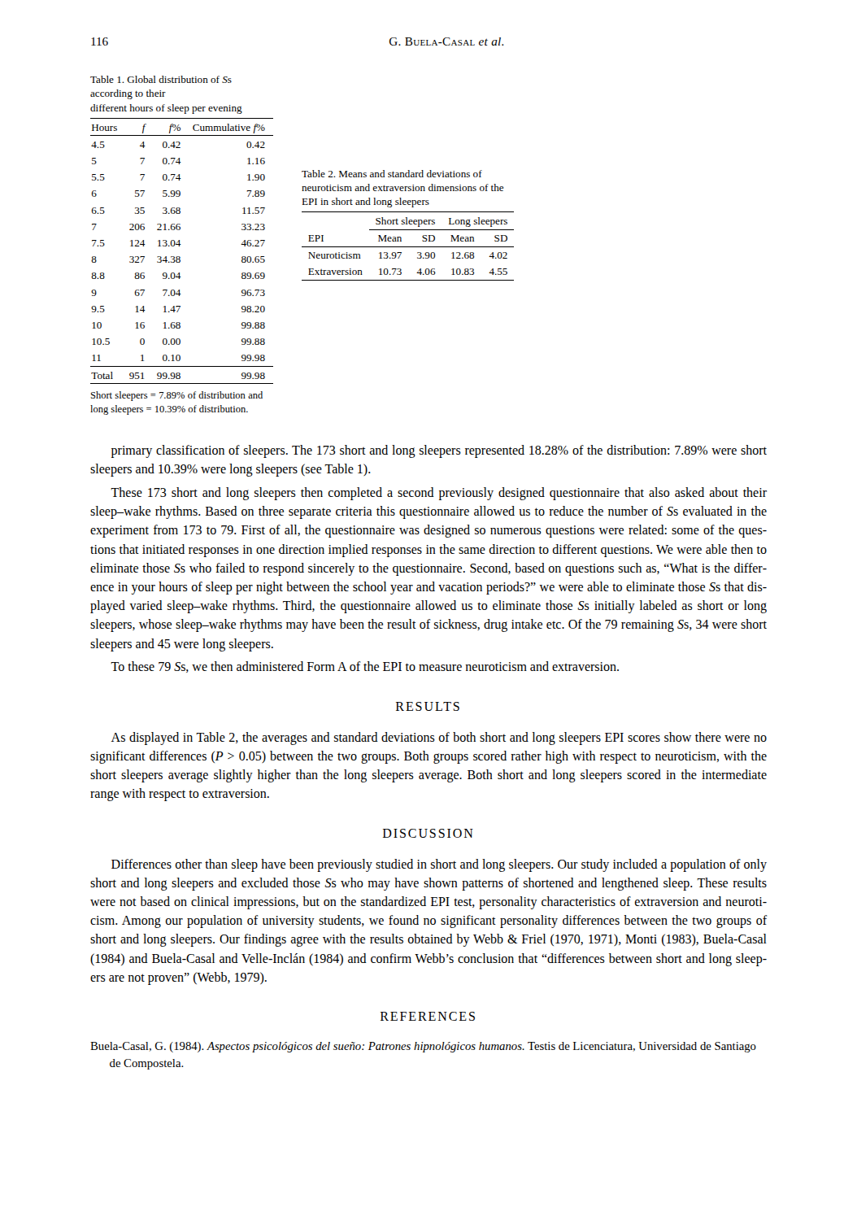116 G. Buela-Casal et al.
Table 1. Global distribution of S s according to their different hours of sleep per evening
| Hours | f | f % | Cummulative f % |
| --- | --- | --- | --- |
| 4.5 | 4 | 0.42 | 0.42 |
| 5 | 7 | 0.74 | 1.16 |
| 5.5 | 7 | 0.74 | 1.90 |
| 6 | 57 | 5.99 | 7.89 |
| 6.5 | 35 | 3.68 | 11.57 |
| 7 | 206 | 21.66 | 33.23 |
| 7.5 | 124 | 13.04 | 46.27 |
| 8 | 327 | 34.38 | 80.65 |
| 8.8 | 86 | 9.04 | 89.69 |
| 9 | 67 | 7.04 | 96.73 |
| 9.5 | 14 | 1.47 | 98.20 |
| 10 | 16 | 1.68 | 99.88 |
| 10.5 | 0 | 0.00 | 99.88 |
| 11 | 1 | 0.10 | 99.98 |
| Total | 951 | 99.98 | 99.98 |
Short sleepers = 7.89% of distribution and long sleepers = 10.39% of distribution.
Table 2. Means and standard deviations of neuroticism and extraversion dimensions of the EPI in short and long sleepers
| | Short sleepers | Long sleepers |
| --- | --- | --- |
| EPI | Mean | SD | Mean | SD |
| Neuroticism | 13.97 | 3.90 | 12.68 | 4.02 |
| Extraversion | 10.73 | 4.06 | 10.83 | 4.55 |
primary classification of sleepers. The 173 short and long sleepers represented 18.28% of the distribution: 7.89% were short sleepers and 10.39% were long sleepers (see Table 1).
These 173 short and long sleepers then completed a second previously designed questionnaire that also asked about their sleep–wake rhythms. Based on three separate criteria this questionnaire allowed us to reduce the number of Ss evaluated in the experiment from 173 to 79. First of all, the questionnaire was designed so numerous questions were related: some of the questions that initiated responses in one direction implied responses in the same direction to different questions. We were able then to eliminate those Ss who failed to respond sincerely to the questionnaire. Second, based on questions such as, “What is the difference in your hours of sleep per night between the school year and vacation periods?” we were able to eliminate those Ss that displayed varied sleep–wake rhythms. Third, the questionnaire allowed us to eliminate those Ss initially labeled as short or long sleepers, whose sleep–wake rhythms may have been the result of sickness, drug intake etc. Of the 79 remaining Ss, 34 were short sleepers and 45 were long sleepers.
To these 79 Ss, we then administered Form A of the EPI to measure neuroticism and extraversion.
Results
As displayed in Table 2, the averages and standard deviations of both short and long sleepers EPI scores show there were no significant differences (P > 0.05) between the two groups. Both groups scored rather high with respect to neuroticism, with the short sleepers average slightly higher than the long sleepers average. Both short and long sleepers scored in the intermediate range with respect to extraversion.
Discussion
Differences other than sleep have been previously studied in short and long sleepers. Our study included a population of only short and long sleepers and excluded those Ss who may have shown patterns of shortened and lengthened sleep. These results were not based on clinical impressions, but on the standardized EPI test, personality characteristics of extraversion and neuroticism. Among our population of university students, we found no significant personality differences between the two groups of short and long sleepers. Our findings agree with the results obtained by Webb & Friel (1970, 1971), Monti (1983), Buela-Casal (1984) and Buela-Casal and Velle-Inclán (1984) and confirm Webb’s conclusion that “differences between short and long sleepers are not proven” (Webb, 1979).
References
Buela-Casal, G. (1984). Aspectos psicológicos del sueño: Patrones hipnológicos humanos. Testis de Licenciatura, Universidad de Santiago de Compostela.